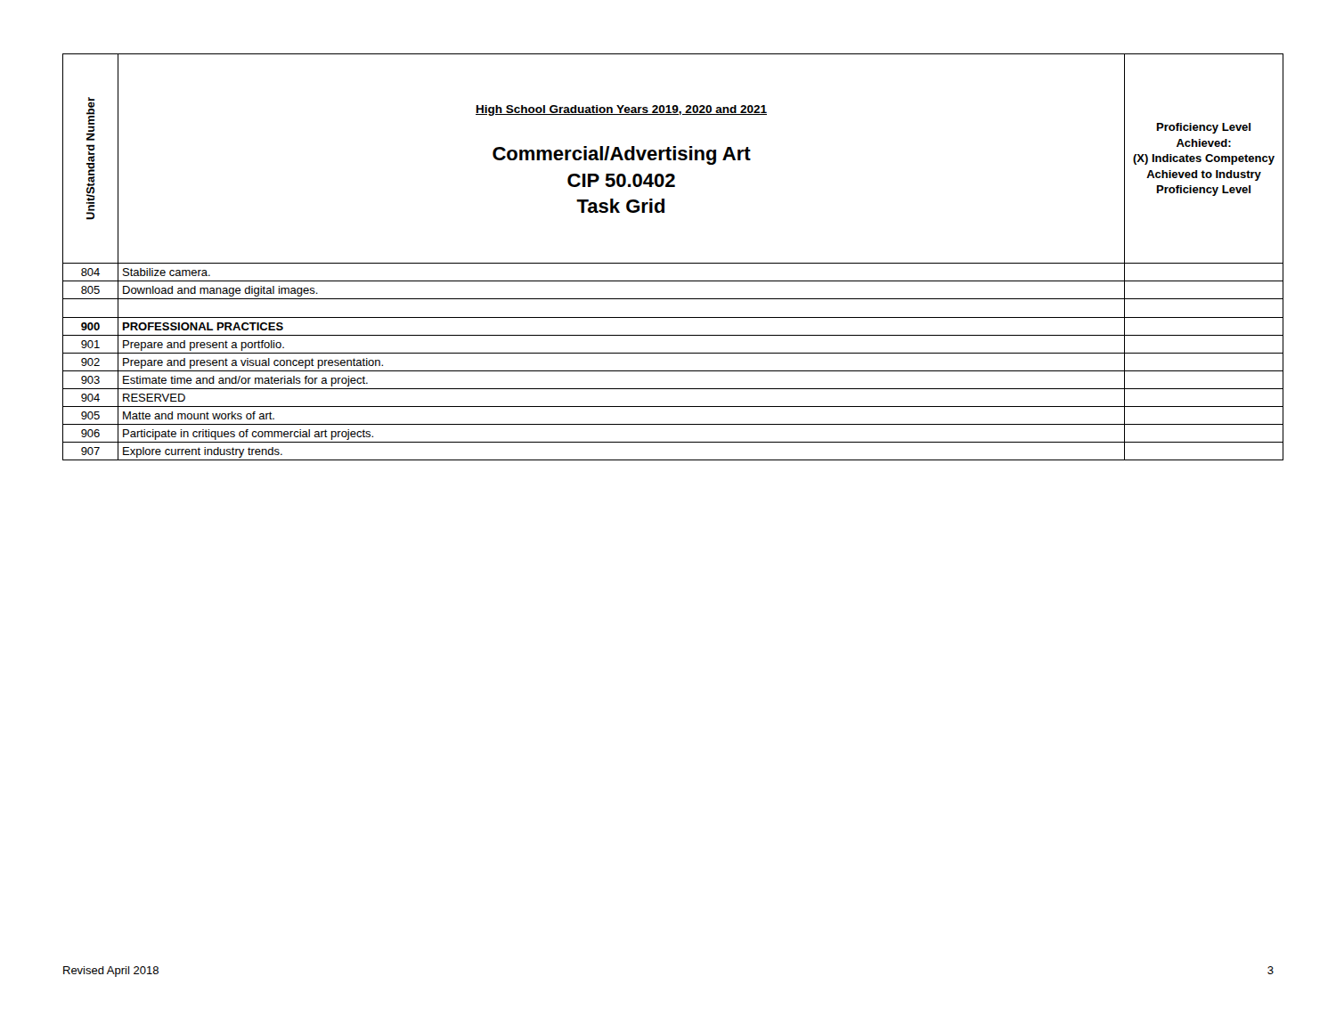| Unit/Standard Number | High School Graduation Years 2019, 2020 and 2021 Commercial/Advertising Art CIP 50.0402 Task Grid | Proficiency Level Achieved: (X) Indicates Competency Achieved to Industry Proficiency Level |
| 804 | Stabilize camera. | |
| 805 | Download and manage digital images. | |
| 900 | PROFESSIONAL PRACTICES | |
| 901 | Prepare and present a portfolio. | |
| 902 | Prepare and present a visual concept presentation. | |
| 903 | Estimate time and and/or materials for a project. | |
| 904 | RESERVED | |
| 905 | Matte and mount works of art. | |
| 906 | Participate in critiques of commercial art projects. | |
| 907 | Explore current industry trends. | |
Revised April 2018
3